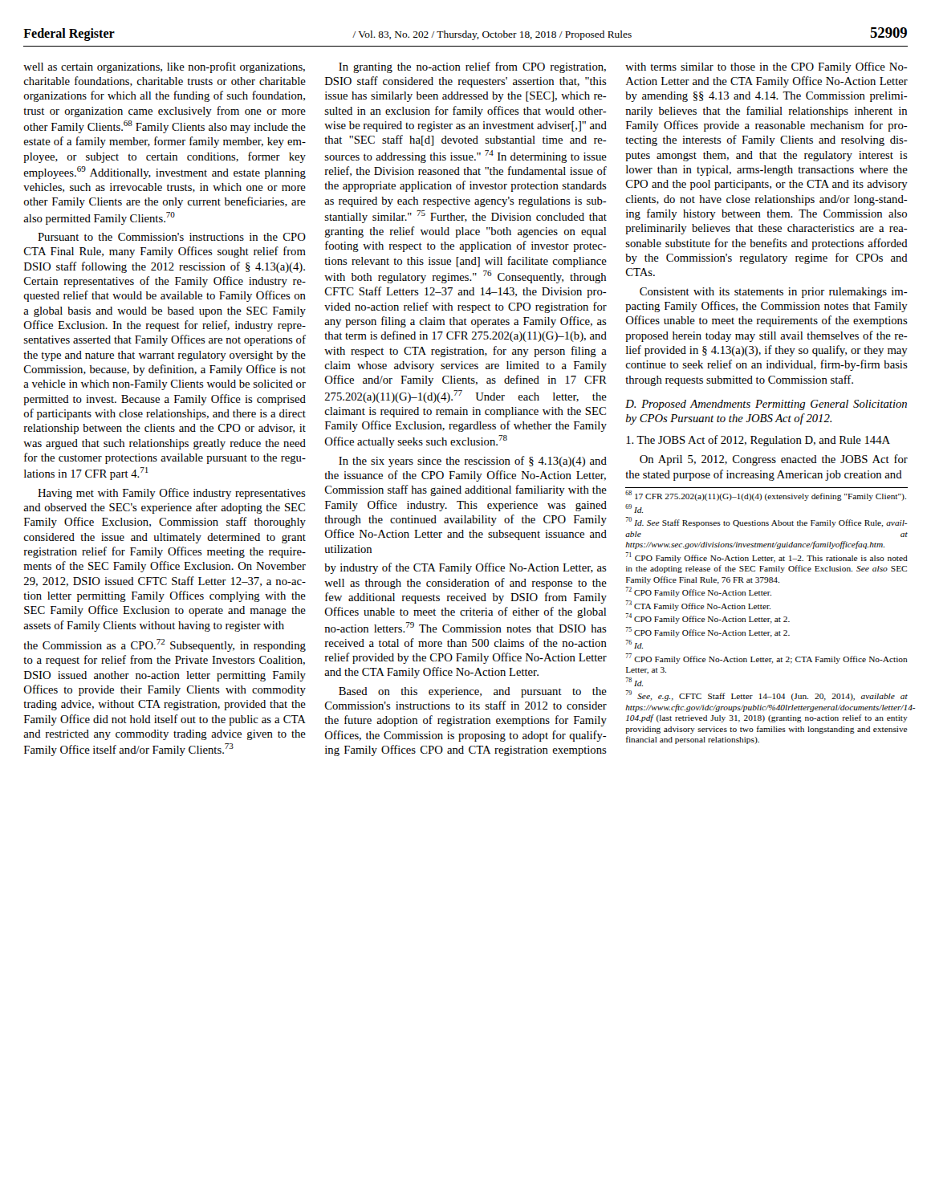Federal Register
/ Vol. 83, No. 202 / Thursday, October 18, 2018 / Proposed Rules
52909
well as certain organizations, like non-profit organizations, charitable foundations, charitable trusts or other charitable organizations for which all the funding of such foundation, trust or organization came exclusively from one or more other Family Clients.68 Family Clients also may include the estate of a family member, former family member, key employee, or subject to certain conditions, former key employees.69 Additionally, investment and estate planning vehicles, such as irrevocable trusts, in which one or more other Family Clients are the only current beneficiaries, are also permitted Family Clients.70
Pursuant to the Commission's instructions in the CPO CTA Final Rule, many Family Offices sought relief from DSIO staff following the 2012 rescission of § 4.13(a)(4). Certain representatives of the Family Office industry requested relief that would be available to Family Offices on a global basis and would be based upon the SEC Family Office Exclusion. In the request for relief, industry representatives asserted that Family Offices are not operations of the type and nature that warrant regulatory oversight by the Commission, because, by definition, a Family Office is not a vehicle in which non-Family Clients would be solicited or permitted to invest. Because a Family Office is comprised of participants with close relationships, and there is a direct relationship between the clients and the CPO or advisor, it was argued that such relationships greatly reduce the need for the customer protections available pursuant to the regulations in 17 CFR part 4.71
Having met with Family Office industry representatives and observed the SEC's experience after adopting the SEC Family Office Exclusion, Commission staff thoroughly considered the issue and ultimately determined to grant registration relief for Family Offices meeting the requirements of the SEC Family Office Exclusion. On November 29, 2012, DSIO issued CFTC Staff Letter 12–37, a no-action letter permitting Family Offices complying with the SEC Family Office Exclusion to operate and manage the assets of Family Clients without having to register with
the Commission as a CPO.72 Subsequently, in responding to a request for relief from the Private Investors Coalition, DSIO issued another no-action letter permitting Family Offices to provide their Family Clients with commodity trading advice, without CTA registration, provided that the Family Office did not hold itself out to the public as a CTA and restricted any commodity trading advice given to the Family Office itself and/or Family Clients.73
In granting the no-action relief from CPO registration, DSIO staff considered the requesters' assertion that, "this issue has similarly been addressed by the [SEC], which resulted in an exclusion for family offices that would otherwise be required to register as an investment adviser[,]" and that "SEC staff ha[d] devoted substantial time and resources to addressing this issue." 74 In determining to issue relief, the Division reasoned that "the fundamental issue of the appropriate application of investor protection standards as required by each respective agency's regulations is substantially similar." 75 Further, the Division concluded that granting the relief would place "both agencies on equal footing with respect to the application of investor protections relevant to this issue [and] will facilitate compliance with both regulatory regimes." 76 Consequently, through CFTC Staff Letters 12–37 and 14–143, the Division provided no-action relief with respect to CPO registration for any person filing a claim that operates a Family Office, as that term is defined in 17 CFR 275.202(a)(11)(G)–1(b), and with respect to CTA registration, for any person filing a claim whose advisory services are limited to a Family Office and/or Family Clients, as defined in 17 CFR 275.202(a)(11)(G)–1(d)(4).77 Under each letter, the claimant is required to remain in compliance with the SEC Family Office Exclusion, regardless of whether the Family Office actually seeks such exclusion.78
In the six years since the rescission of § 4.13(a)(4) and the issuance of the CPO Family Office No-Action Letter, Commission staff has gained additional familiarity with the Family Office industry. This experience was gained through the continued availability of the CPO Family Office No-Action Letter and the subsequent issuance and utilization
by industry of the CTA Family Office No-Action Letter, as well as through the consideration of and response to the few additional requests received by DSIO from Family Offices unable to meet the criteria of either of the global no-action letters.79 The Commission notes that DSIO has received a total of more than 500 claims of the no-action relief provided by the CPO Family Office No-Action Letter and the CTA Family Office No-Action Letter.
Based on this experience, and pursuant to the Commission's instructions to its staff in 2012 to consider the future adoption of registration exemptions for Family Offices, the Commission is proposing to adopt for qualifying Family Offices CPO and CTA registration exemptions with terms similar to those in the CPO Family Office No-Action Letter and the CTA Family Office No-Action Letter by amending §§ 4.13 and 4.14. The Commission preliminarily believes that the familial relationships inherent in Family Offices provide a reasonable mechanism for protecting the interests of Family Clients and resolving disputes amongst them, and that the regulatory interest is lower than in typical, arms-length transactions where the CPO and the pool participants, or the CTA and its advisory clients, do not have close relationships and/or long-standing family history between them. The Commission also preliminarily believes that these characteristics are a reasonable substitute for the benefits and protections afforded by the Commission's regulatory regime for CPOs and CTAs.
Consistent with its statements in prior rulemakings impacting Family Offices, the Commission notes that Family Offices unable to meet the requirements of the exemptions proposed herein today may still avail themselves of the relief provided in § 4.13(a)(3), if they so qualify, or they may continue to seek relief on an individual, firm-by-firm basis through requests submitted to Commission staff.
D. Proposed Amendments Permitting General Solicitation by CPOs Pursuant to the JOBS Act of 2012.
1. The JOBS Act of 2012, Regulation D, and Rule 144A
On April 5, 2012, Congress enacted the JOBS Act for the stated purpose of increasing American job creation and
68 17 CFR 275.202(a)(11)(G)–1(d)(4) (extensively defining "Family Client").
69 Id.
70 Id. See Staff Responses to Questions About the Family Office Rule, available at https://www.sec.gov/divisions/investment/guidance/familyofficefaq.htm.
71 CPO Family Office No-Action Letter, at 1–2. This rationale is also noted in the adopting release of the SEC Family Office Exclusion. See also SEC Family Office Final Rule, 76 FR at 37984.
72 CPO Family Office No-Action Letter.
73 CTA Family Office No-Action Letter.
74 CPO Family Office No-Action Letter, at 2.
75 CPO Family Office No-Action Letter, at 2.
76 Id.
77 CPO Family Office No-Action Letter, at 2; CTA Family Office No-Action Letter, at 3.
78 Id.
79 See, e.g., CFTC Staff Letter 14–104 (Jun. 20, 2014), available at https://www.cftc.gov/idc/groups/public/%40lrlettergeneral/documents/letter/14-104.pdf (last retrieved July 31, 2018) (granting no-action relief to an entity providing advisory services to two families with longstanding and extensive financial and personal relationships).